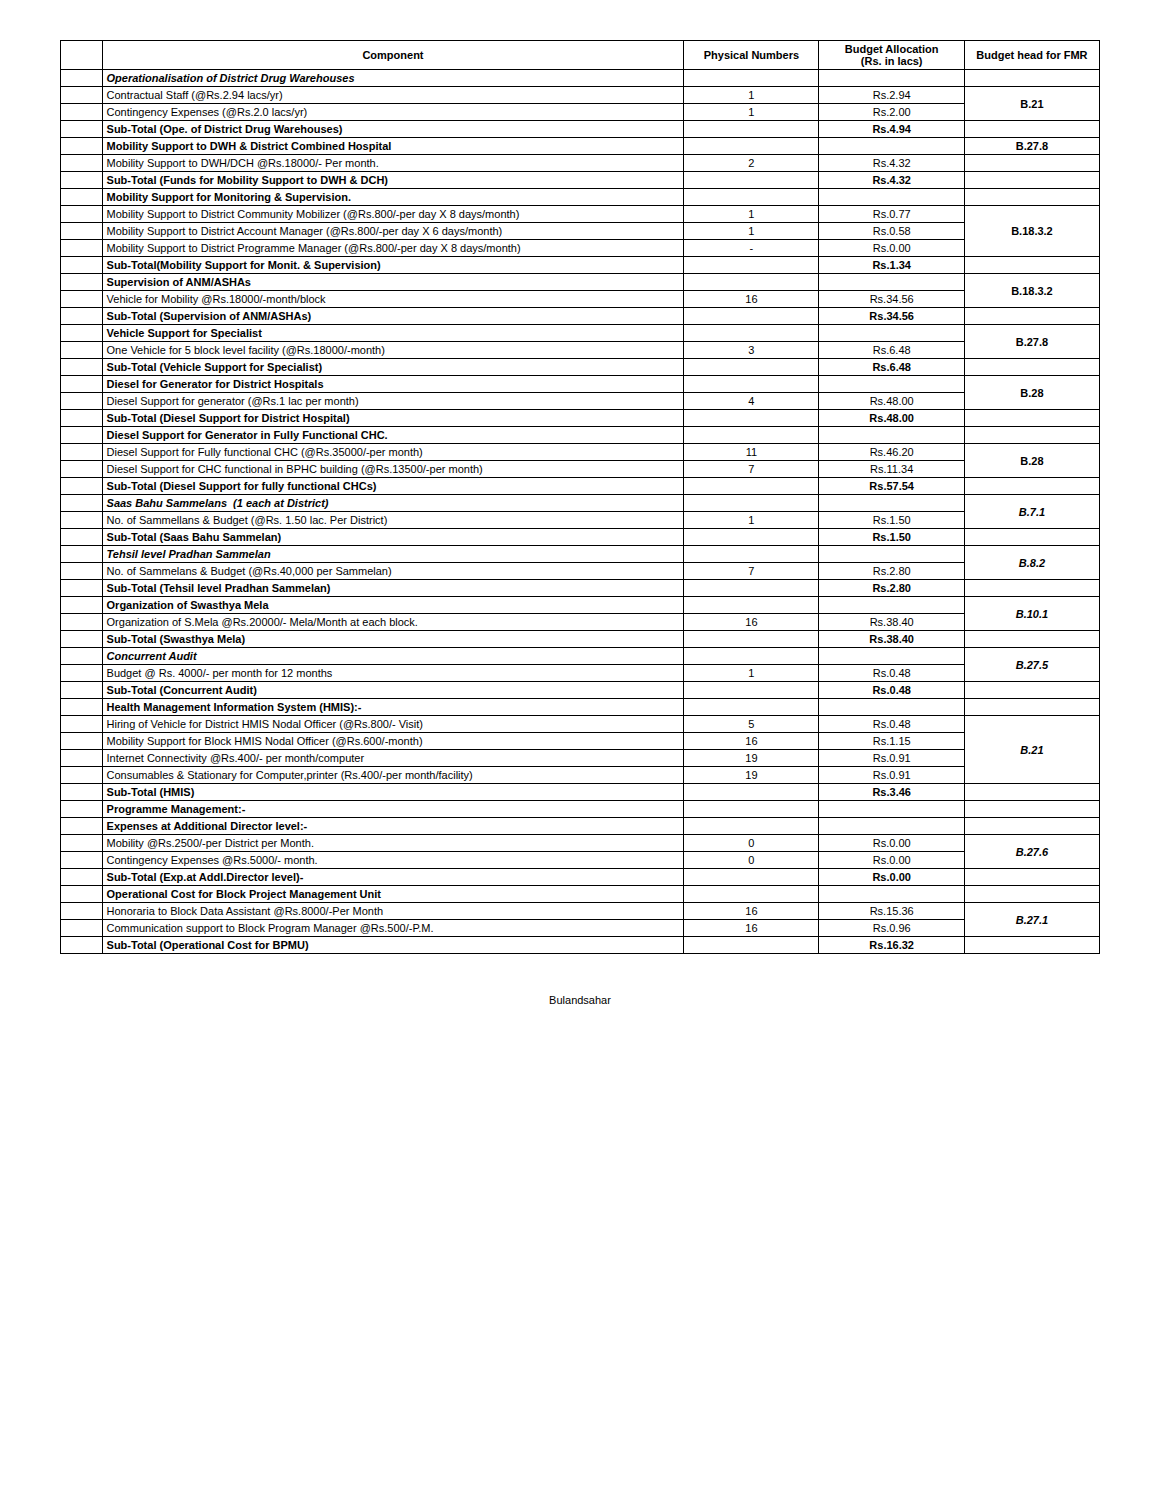| | Component | Physical Numbers | Budget Allocation (Rs. in lacs) | Budget head for FMR |
| --- | --- | --- | --- | --- |
| | Operationalisation of District Drug Warehouses | | | |
| | Contractual Staff (@Rs.2.94 lacs/yr) | 1 | Rs.2.94 | B.21 |
| | Contingency Expenses (@Rs.2.0 lacs/yr) | 1 | Rs.2.00 |
| | Sub-Total (Ope. of District Drug Warehouses) | | Rs.4.94 | |
| | Mobility Support to DWH & District Combined Hospital | | | B.27.8 |
| | Mobility Support to DWH/DCH @Rs.18000/- Per month. | 2 | Rs.4.32 | |
| | Sub-Total (Funds for Mobility Support to DWH & DCH) | | Rs.4.32 | |
| | Mobility Support for Monitoring & Supervision. | | | |
| | Mobility Support to District Community Mobilizer (@Rs.800/-per day X 8 days/month) | 1 | Rs.0.77 | B.18.3.2 |
| | Mobility Support to District Account Manager (@Rs.800/-per day X 6 days/month) | 1 | Rs.0.58 |
| | Mobility Support to District Programme Manager (@Rs.800/-per day X 8 days/month) | - | Rs.0.00 |
| | Sub-Total(Mobility Support for Monit. & Supervision) | | Rs.1.34 | |
| | Supervision of ANM/ASHAs | | | B.18.3.2 |
| | Vehicle for Mobility @Rs.18000/-month/block | 16 | Rs.34.56 |
| | Sub-Total (Supervision of ANM/ASHAs) | | Rs.34.56 | |
| | Vehicle Support for Specialist | | | B.27.8 |
| | One Vehicle for 5 block level facility (@Rs.18000/-month) | 3 | Rs.6.48 |
| | Sub-Total (Vehicle Support for Specialist) | | Rs.6.48 | |
| | Diesel for Generator for District Hospitals | | | B.28 |
| | Diesel Support for generator (@Rs.1 lac per month) | 4 | Rs.48.00 |
| | Sub-Total (Diesel Support for District Hospital) | | Rs.48.00 | |
| | Diesel Support for Generator in Fully Functional CHC. | | | |
| | Diesel Support for Fully functional CHC (@Rs.35000/-per month) | 11 | Rs.46.20 | B.28 |
| | Diesel Support for CHC functional in BPHC building (@Rs.13500/-per month) | 7 | Rs.11.34 |
| | Sub-Total (Diesel Support for fully functional CHCs) | | Rs.57.54 | |
| | Saas Bahu Sammelans (1 each at District) | | | B.7.1 |
| | No. of Sammellans & Budget (@Rs. 1.50 lac. Per District) | 1 | Rs.1.50 |
| | Sub-Total (Saas Bahu Sammelan) | | Rs.1.50 | |
| | Tehsil level Pradhan Sammelan | | | B.8.2 |
| | No. of Sammelans & Budget (@Rs.40,000 per Sammelan) | 7 | Rs.2.80 |
| | Sub-Total (Tehsil level Pradhan Sammelan) | | Rs.2.80 | |
| | Organization of Swasthya Mela | | | B.10.1 |
| | Organization of S.Mela @Rs.20000/- Mela/Month at each block. | 16 | Rs.38.40 |
| | Sub-Total (Swasthya Mela) | | Rs.38.40 | |
| | Concurrent Audit | | | B.27.5 |
| | Budget @ Rs. 4000/- per month for 12 months | 1 | Rs.0.48 |
| | Sub-Total (Concurrent Audit) | | Rs.0.48 | |
| | Health Management Information System (HMIS):- | | | |
| | Hiring of Vehicle for District HMIS Nodal Officer (@Rs.800/- Visit) | 5 | Rs.0.48 | B.21 |
| | Mobility Support for Block HMIS Nodal Officer (@Rs.600/-month) | 16 | Rs.1.15 |
| | Internet Connectivity @Rs.400/- per month/computer | 19 | Rs.0.91 |
| | Consumables & Stationary for Computer,printer (Rs.400/-per month/facility) | 19 | Rs.0.91 |
| | Sub-Total (HMIS) | | Rs.3.46 | |
| | Programme Management:- | | | |
| | Expenses at Additional Director level:- | | | |
| | Mobility @Rs.2500/-per District per Month. | 0 | Rs.0.00 | B.27.6 |
| | Contingency Expenses @Rs.5000/- month. | 0 | Rs.0.00 |
| | Sub-Total (Exp.at Addl.Director level)- | | Rs.0.00 | |
| | Operational Cost for Block Project Management Unit | | | |
| | Honoraria to Block Data Assistant @Rs.8000/-Per Month | 16 | Rs.15.36 | B.27.1 |
| | Communication support to Block Program Manager @Rs.500/-P.M. | 16 | Rs.0.96 |
| | Sub-Total (Operational Cost for BPMU) | | Rs.16.32 | |
Bulandsahar